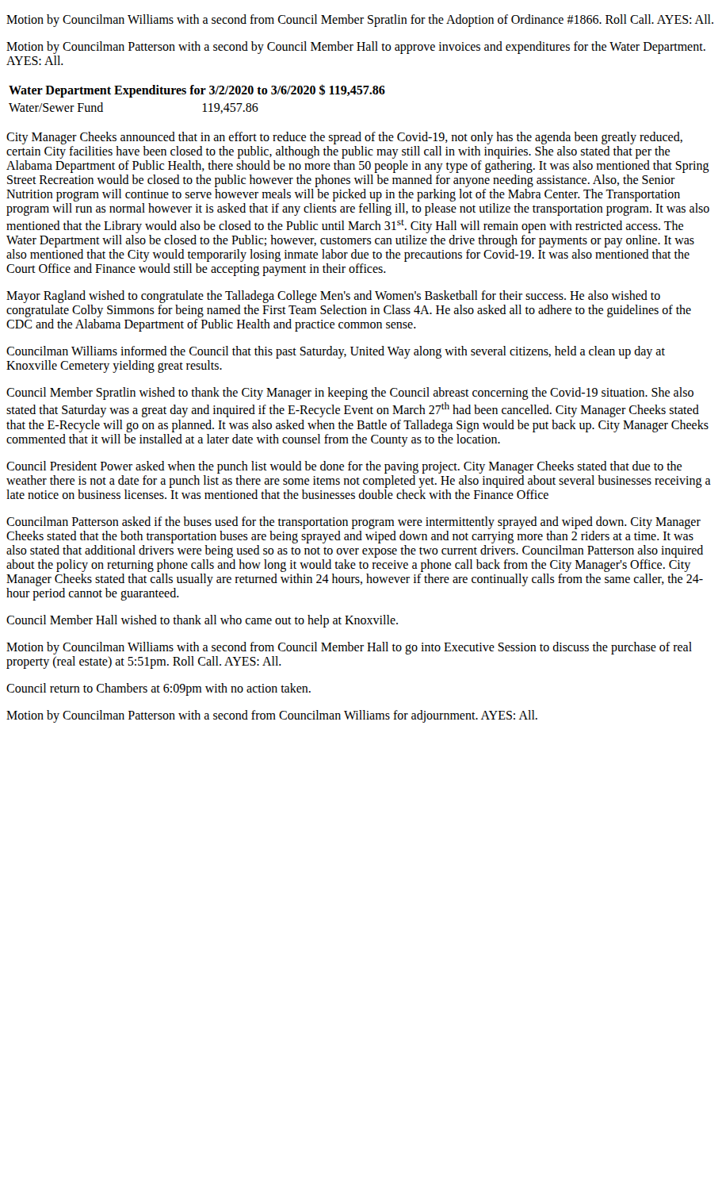Motion by Councilman Williams with a second from Council Member Spratlin for the Adoption of Ordinance #1866. Roll Call. AYES: All.
Motion by Councilman Patterson with a second by Council Member Hall to approve invoices and expenditures for the Water Department. AYES: All.
| Water Department Expenditures for 3/2/2020 to 3/6/2020 | $ 119,457.86 |
| --- | --- |
| Water/Sewer Fund | 119,457.86 | |
City Manager Cheeks announced that in an effort to reduce the spread of the Covid-19, not only has the agenda been greatly reduced, certain City facilities have been closed to the public, although the public may still call in with inquiries. She also stated that per the Alabama Department of Public Health, there should be no more than 50 people in any type of gathering. It was also mentioned that Spring Street Recreation would be closed to the public however the phones will be manned for anyone needing assistance. Also, the Senior Nutrition program will continue to serve however meals will be picked up in the parking lot of the Mabra Center. The Transportation program will run as normal however it is asked that if any clients are felling ill, to please not utilize the transportation program. It was also mentioned that the Library would also be closed to the Public until March 31st. City Hall will remain open with restricted access. The Water Department will also be closed to the Public; however, customers can utilize the drive through for payments or pay online. It was also mentioned that the City would temporarily losing inmate labor due to the precautions for Covid-19. It was also mentioned that the Court Office and Finance would still be accepting payment in their offices.
Mayor Ragland wished to congratulate the Talladega College Men's and Women's Basketball for their success. He also wished to congratulate Colby Simmons for being named the First Team Selection in Class 4A. He also asked all to adhere to the guidelines of the CDC and the Alabama Department of Public Health and practice common sense.
Councilman Williams informed the Council that this past Saturday, United Way along with several citizens, held a clean up day at Knoxville Cemetery yielding great results.
Council Member Spratlin wished to thank the City Manager in keeping the Council abreast concerning the Covid-19 situation. She also stated that Saturday was a great day and inquired if the E-Recycle Event on March 27th had been cancelled. City Manager Cheeks stated that the E-Recycle will go on as planned. It was also asked when the Battle of Talladega Sign would be put back up. City Manager Cheeks commented that it will be installed at a later date with counsel from the County as to the location.
Council President Power asked when the punch list would be done for the paving project. City Manager Cheeks stated that due to the weather there is not a date for a punch list as there are some items not completed yet. He also inquired about several businesses receiving a late notice on business licenses. It was mentioned that the businesses double check with the Finance Office
Councilman Patterson asked if the buses used for the transportation program were intermittently sprayed and wiped down. City Manager Cheeks stated that the both transportation buses are being sprayed and wiped down and not carrying more than 2 riders at a time. It was also stated that additional drivers were being used so as to not to over expose the two current drivers. Councilman Patterson also inquired about the policy on returning phone calls and how long it would take to receive a phone call back from the City Manager's Office. City Manager Cheeks stated that calls usually are returned within 24 hours, however if there are continually calls from the same caller, the 24-hour period cannot be guaranteed.
Council Member Hall wished to thank all who came out to help at Knoxville.
Motion by Councilman Williams with a second from Council Member Hall to go into Executive Session to discuss the purchase of real property (real estate) at 5:51pm. Roll Call. AYES: All.
Council return to Chambers at 6:09pm with no action taken.
Motion by Councilman Patterson with a second from Councilman Williams for adjournment. AYES: All.